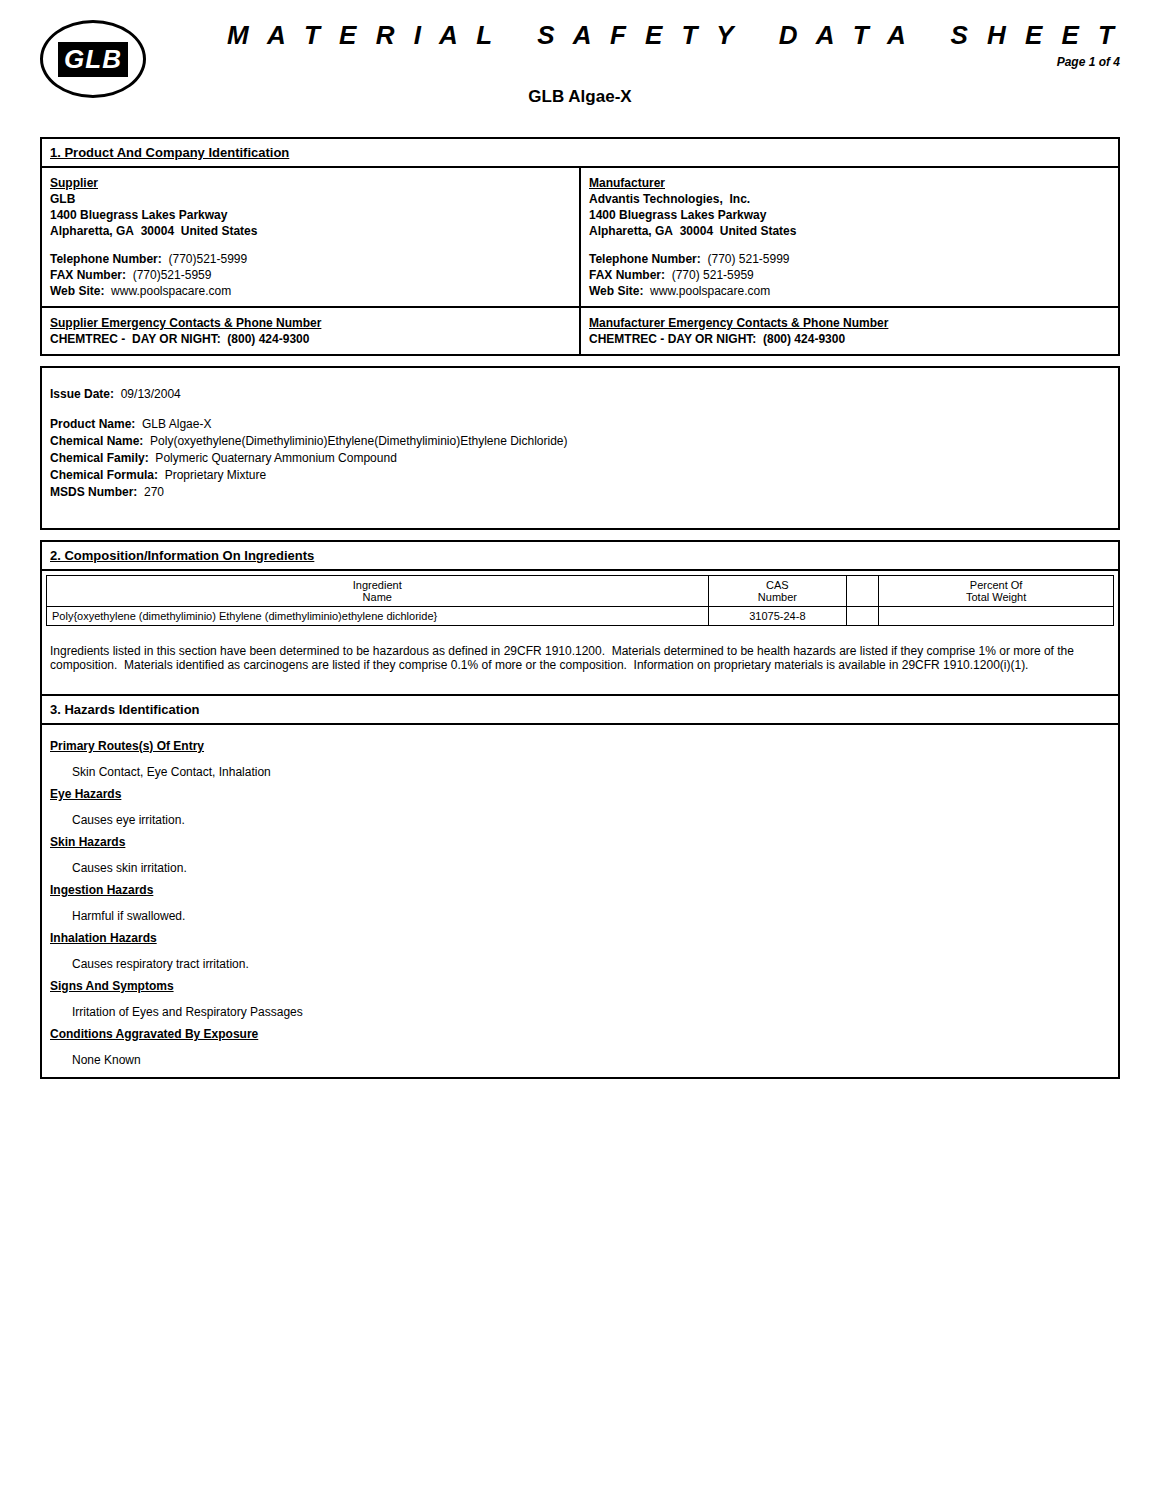GLB
M A T E R I A L S A F E T Y D A T A S H E E T
Page 1 of 4
GLB Algae-X
| 1. Product And Company Identification |
| Supplier GLB 1400 Bluegrass Lakes Parkway Alpharetta, GA 30004 United States Telephone Number: (770)521-5999 FAX Number: (770)521-5959 Web Site: www.poolspacare.com | Manufacturer Advantis Technologies, Inc. 1400 Bluegrass Lakes Parkway Alpharetta, GA 30004 United States Telephone Number: (770) 521-5999 FAX Number: (770) 521-5959 Web Site: www.poolspacare.com |
| Supplier Emergency Contacts & Phone Number CHEMTREC - DAY OR NIGHT: (800) 424-9300 | Manufacturer Emergency Contacts & Phone Number CHEMTREC - DAY OR NIGHT: (800) 424-9300 |
| Issue Date: 09/13/2004 Product Name: GLB Algae-X Chemical Name: Poly(oxyethylene(Dimethyliminio)Ethylene(Dimethyliminio)Ethylene Dichloride) Chemical Family: Polymeric Quaternary Ammonium Compound Chemical Formula: Proprietary Mixture MSDS Number: 270 |
| 2. Composition/Information On Ingredients |
| / Ingredient Name / CAS Number / / Percent Of Total Weight / / --- / --- / --- / --- / / Poly{oxyethylene (dimethyliminio) Ethylene (dimethyliminio)ethylene dichloride} / 31075-24-8 / / / Ingredients listed in this section have been determined to be hazardous as defined in 29CFR 1910.1200. Materials determined to be health hazards are listed if they comprise 1% or more of the composition. Materials identified as carcinogens are listed if they comprise 0.1% of more or the composition. Information on proprietary materials is available in 29CFR 1910.1200(i)(1). |
| 3. Hazards Identification |
| Primary Routes(s) Of Entry Skin Contact, Eye Contact, Inhalation Eye Hazards Causes eye irritation. Skin Hazards Causes skin irritation. Ingestion Hazards Harmful if swallowed. Inhalation Hazards Causes respiratory tract irritation. Signs And Symptoms Irritation of Eyes and Respiratory Passages Conditions Aggravated By Exposure None Known |